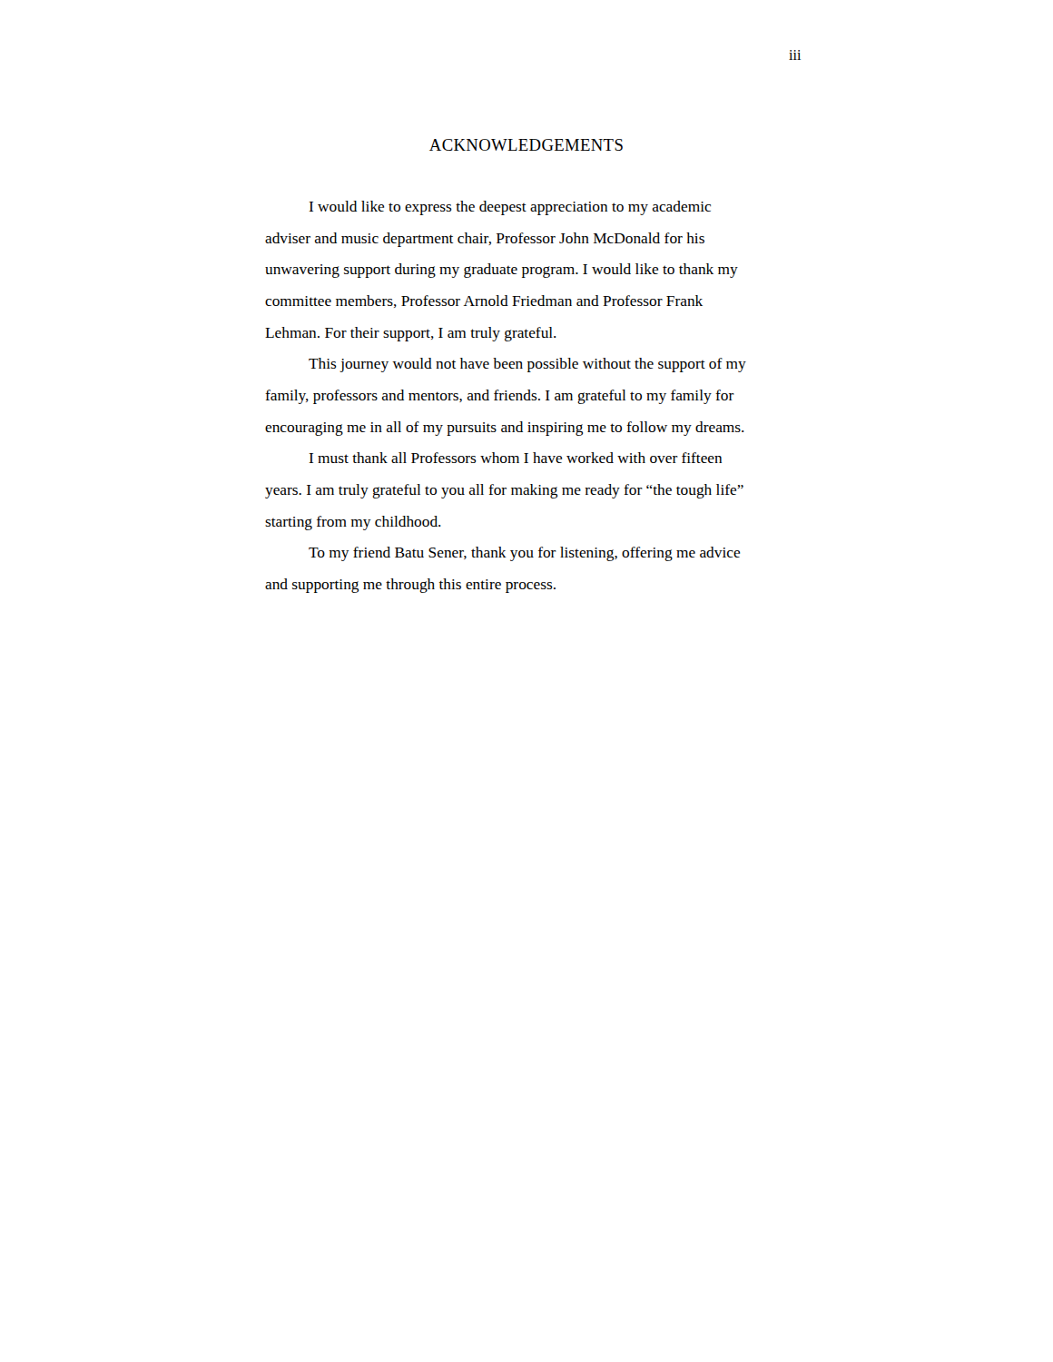iii
ACKNOWLEDGEMENTS
I would like to express the deepest appreciation to my academic adviser and music department chair, Professor John McDonald for his unwavering support during my graduate program. I would like to thank my committee members, Professor Arnold Friedman and Professor Frank Lehman. For their support, I am truly grateful.
This journey would not have been possible without the support of my family, professors and mentors, and friends. I am grateful to my family for encouraging me in all of my pursuits and inspiring me to follow my dreams.
I must thank all Professors whom I have worked with over fifteen years. I am truly grateful to you all for making me ready for “the tough life” starting from my childhood.
To my friend Batu Sener, thank you for listening, offering me advice and supporting me through this entire process.